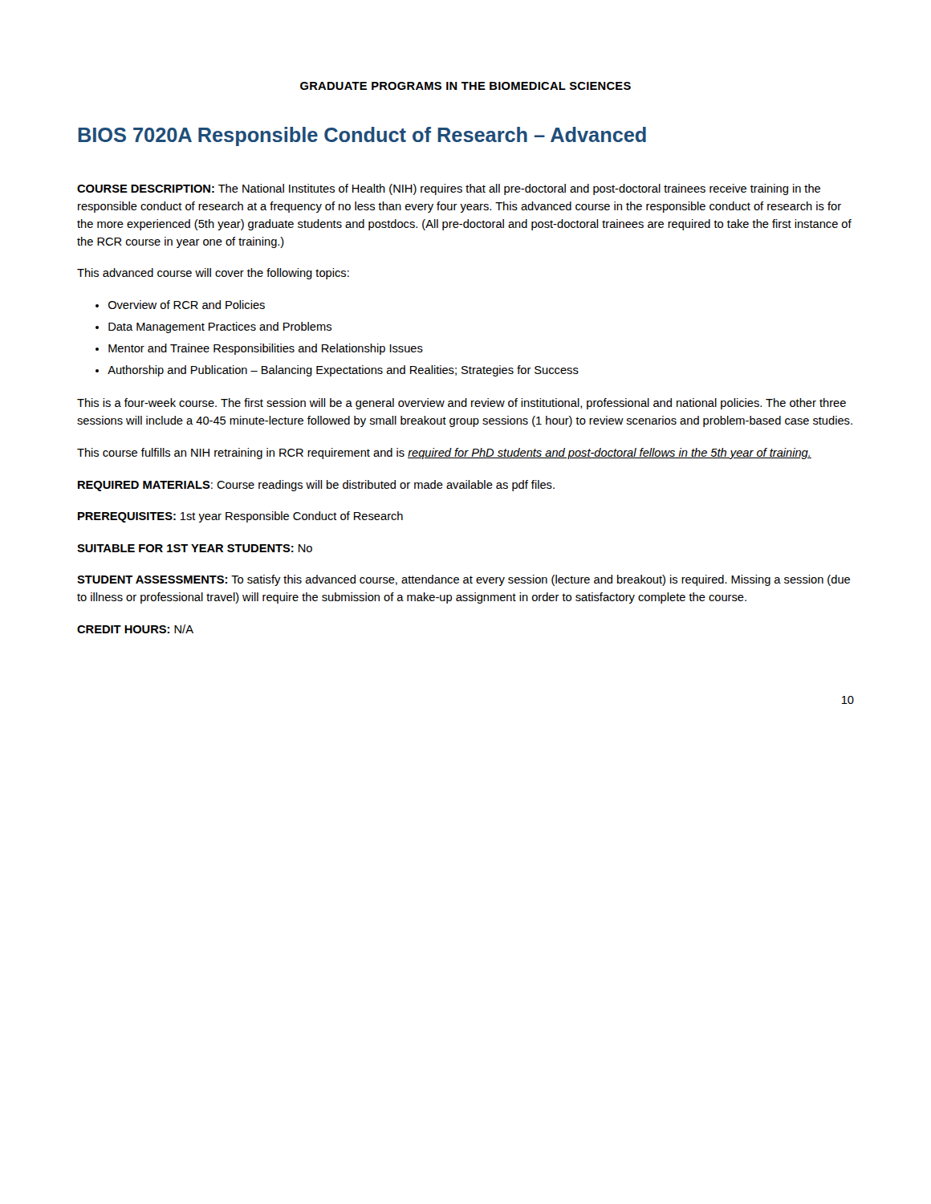GRADUATE PROGRAMS IN THE BIOMEDICAL SCIENCES
BIOS 7020A Responsible Conduct of Research – Advanced
COURSE DESCRIPTION: The National Institutes of Health (NIH) requires that all pre-doctoral and post-doctoral trainees receive training in the responsible conduct of research at a frequency of no less than every four years. This advanced course in the responsible conduct of research is for the more experienced (5th year) graduate students and postdocs. (All pre-doctoral and post-doctoral trainees are required to take the first instance of the RCR course in year one of training.)
This advanced course will cover the following topics:
Overview of RCR and Policies
Data Management Practices and Problems
Mentor and Trainee Responsibilities and Relationship Issues
Authorship and Publication – Balancing Expectations and Realities; Strategies for Success
This is a four-week course. The first session will be a general overview and review of institutional, professional and national policies. The other three sessions will include a 40-45 minute-lecture followed by small breakout group sessions (1 hour) to review scenarios and problem-based case studies.
This course fulfills an NIH retraining in RCR requirement and is required for PhD students and post-doctoral fellows in the 5th year of training.
REQUIRED MATERIALS: Course readings will be distributed or made available as pdf files.
PREREQUISITES: 1st year Responsible Conduct of Research
SUITABLE FOR 1ST YEAR STUDENTS: No
STUDENT ASSESSMENTS: To satisfy this advanced course, attendance at every session (lecture and breakout) is required. Missing a session (due to illness or professional travel) will require the submission of a make-up assignment in order to satisfactory complete the course.
CREDIT HOURS: N/A
10